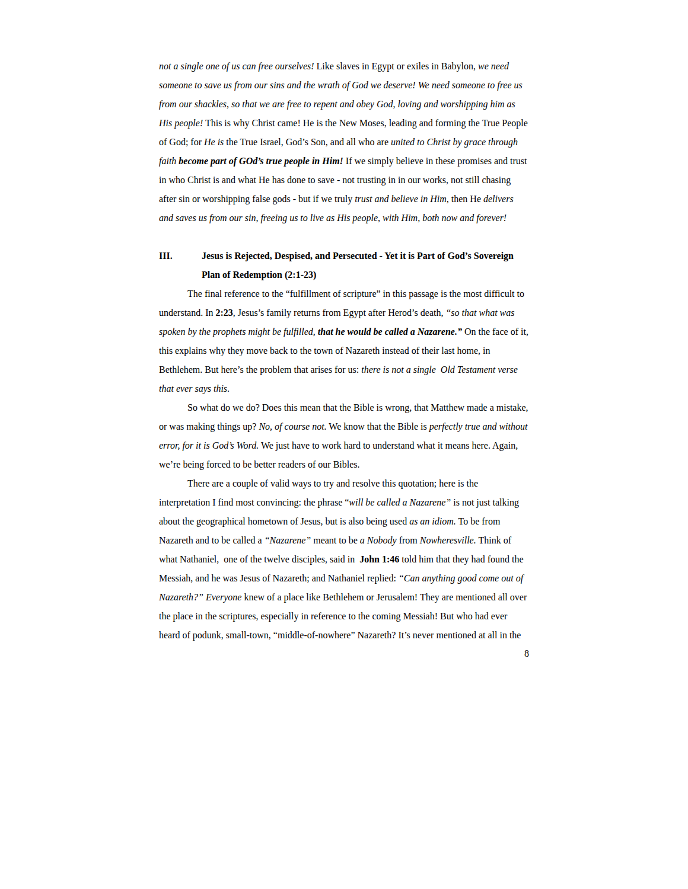not a single one of us can free ourselves! Like slaves in Egypt or exiles in Babylon, we need someone to save us from our sins and the wrath of God we deserve! We need someone to free us from our shackles, so that we are free to repent and obey God, loving and worshipping him as His people! This is why Christ came! He is the New Moses, leading and forming the True People of God; for He is the True Israel, God’s Son, and all who are united to Christ by grace through faith become part of GOd’s true people in Him! If we simply believe in these promises and trust in who Christ is and what He has done to save - not trusting in in our works, not still chasing after sin or worshipping false gods - but if we truly trust and believe in Him, then He delivers and saves us from our sin, freeing us to live as His people, with Him, both now and forever!
III.
Jesus is Rejected, Despised, and Persecuted - Yet it is Part of God’s Sovereign Plan of Redemption (2:1-23)
The final reference to the “fulfillment of scripture” in this passage is the most difficult to understand. In 2:23, Jesus’s family returns from Egypt after Herod’s death, “so that what was spoken by the prophets might be fulfilled, that he would be called a Nazarene.” On the face of it, this explains why they move back to the town of Nazareth instead of their last home, in Bethlehem. But here’s the problem that arises for us: there is not a single Old Testament verse that ever says this.
So what do we do? Does this mean that the Bible is wrong, that Matthew made a mistake, or was making things up? No, of course not. We know that the Bible is perfectly true and without error, for it is God’s Word. We just have to work hard to understand what it means here. Again, we’re being forced to be better readers of our Bibles.
There are a couple of valid ways to try and resolve this quotation; here is the interpretation I find most convincing: the phrase “will be called a Nazarene” is not just talking about the geographical hometown of Jesus, but is also being used as an idiom. To be from Nazareth and to be called a “Nazarene” meant to be a Nobody from Nowheresville. Think of what Nathaniel, one of the twelve disciples, said in John 1:46 told him that they had found the Messiah, and he was Jesus of Nazareth; and Nathaniel replied: “Can anything good come out of Nazareth?” Everyone knew of a place like Bethlehem or Jerusalem! They are mentioned all over the place in the scriptures, especially in reference to the coming Messiah! But who had ever heard of podunk, small-town, “middle-of-nowhere” Nazareth? It’s never mentioned at all in the
8